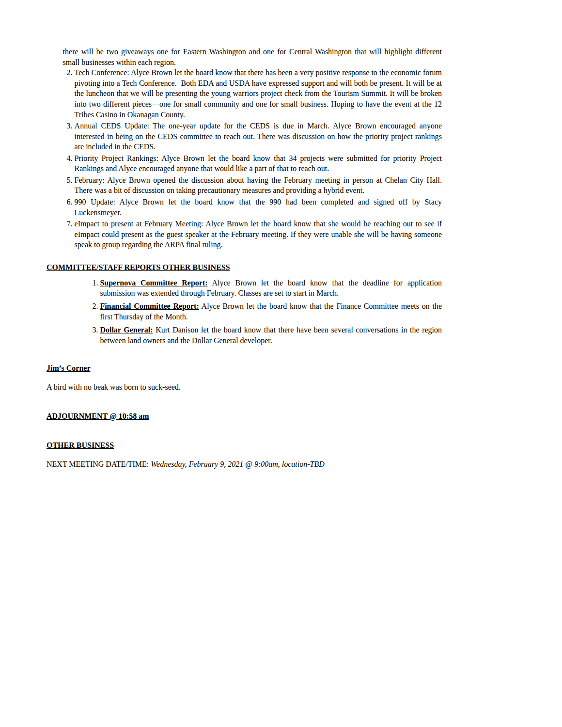there will be two giveaways one for Eastern Washington and one for Central Washington that will highlight different small businesses within each region.
Tech Conference: Alyce Brown let the board know that there has been a very positive response to the economic forum pivoting into a Tech Conference. Both EDA and USDA have expressed support and will both be present. It will be at the luncheon that we will be presenting the young warriors project check from the Tourism Summit. It will be broken into two different pieces—one for small community and one for small business. Hoping to have the event at the 12 Tribes Casino in Okanagan County.
Annual CEDS Update: The one-year update for the CEDS is due in March. Alyce Brown encouraged anyone interested in being on the CEDS committee to reach out. There was discussion on how the priority project rankings are included in the CEDS.
Priority Project Rankings: Alyce Brown let the board know that 34 projects were submitted for priority Project Rankings and Alyce encouraged anyone that would like a part of that to reach out.
February: Alyce Brown opened the discussion about having the February meeting in person at Chelan City Hall. There was a bit of discussion on taking precautionary measures and providing a hybrid event.
990 Update: Alyce Brown let the board know that the 990 had been completed and signed off by Stacy Luckensmeyer.
eImpact to present at February Meeting: Alyce Brown let the board know that she would be reaching out to see if eImpact could present as the guest speaker at the February meeting. If they were unable she will be having someone speak to group regarding the ARPA final ruling.
COMMITTEE/STAFF REPORTS OTHER BUSINESS
Supernova Committee Report: Alyce Brown let the board know that the deadline for application submission was extended through February. Classes are set to start in March.
Financial Committee Report: Alyce Brown let the board know that the Finance Committee meets on the first Thursday of the Month.
Dollar General: Kurt Danison let the board know that there have been several conversations in the region between land owners and the Dollar General developer.
Jim’s Corner
A bird with no beak was born to suck-seed.
ADJOURNMENT @ 10:58 am
OTHER BUSINESS
NEXT MEETING DATE/TIME: Wednesday, February 9, 2021 @ 9:00am, location-TBD